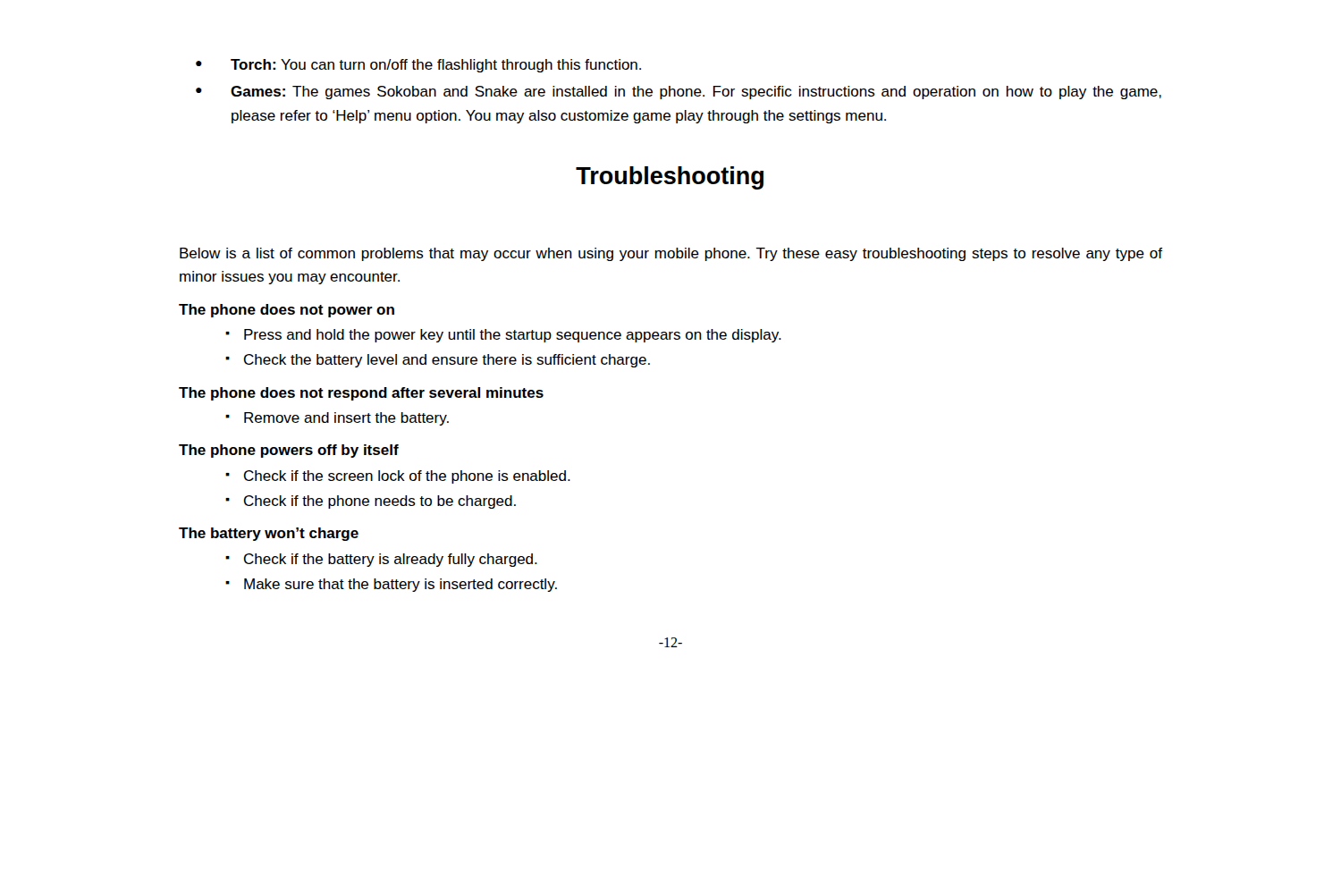Torch: You can turn on/off the flashlight through this function.
Games: The games Sokoban and Snake are installed in the phone. For specific instructions and operation on how to play the game, please refer to ‘Help’ menu option. You may also customize game play through the settings menu.
Troubleshooting
Below is a list of common problems that may occur when using your mobile phone. Try these easy troubleshooting steps to resolve any type of minor issues you may encounter.
The phone does not power on
Press and hold the power key until the startup sequence appears on the display.
Check the battery level and ensure there is sufficient charge.
The phone does not respond after several minutes
Remove and insert the battery.
The phone powers off by itself
Check if the screen lock of the phone is enabled.
Check if the phone needs to be charged.
The battery won’t charge
Check if the battery is already fully charged.
Make sure that the battery is inserted correctly.
-12-